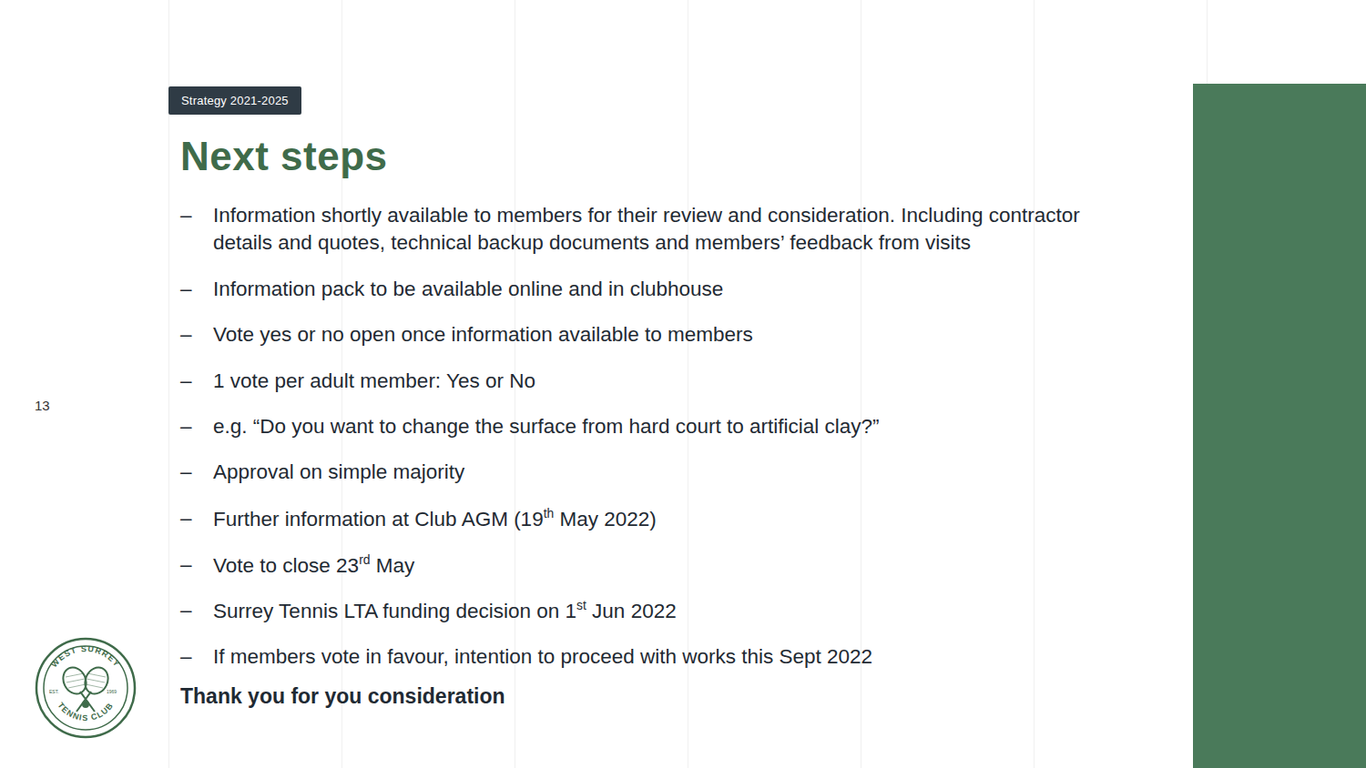Strategy 2021-2025
Next steps
Information shortly available to members for their review and consideration. Including contractor details and quotes, technical backup documents and members’ feedback from visits
Information pack to be available online and in clubhouse
Vote yes or no open once information available to members
1 vote per adult member: Yes or No
e.g. “Do you want to change the surface from hard court to artificial clay?”
Approval on simple majority
Further information at Club AGM (19th May 2022)
Vote to close 23rd May
Surrey Tennis LTA funding decision on 1st Jun 2022
If members vote in favour, intention to proceed with works this Sept 2022
Thank you for you consideration
13
WEST SURREY TENNIS CLUB EST. 1969